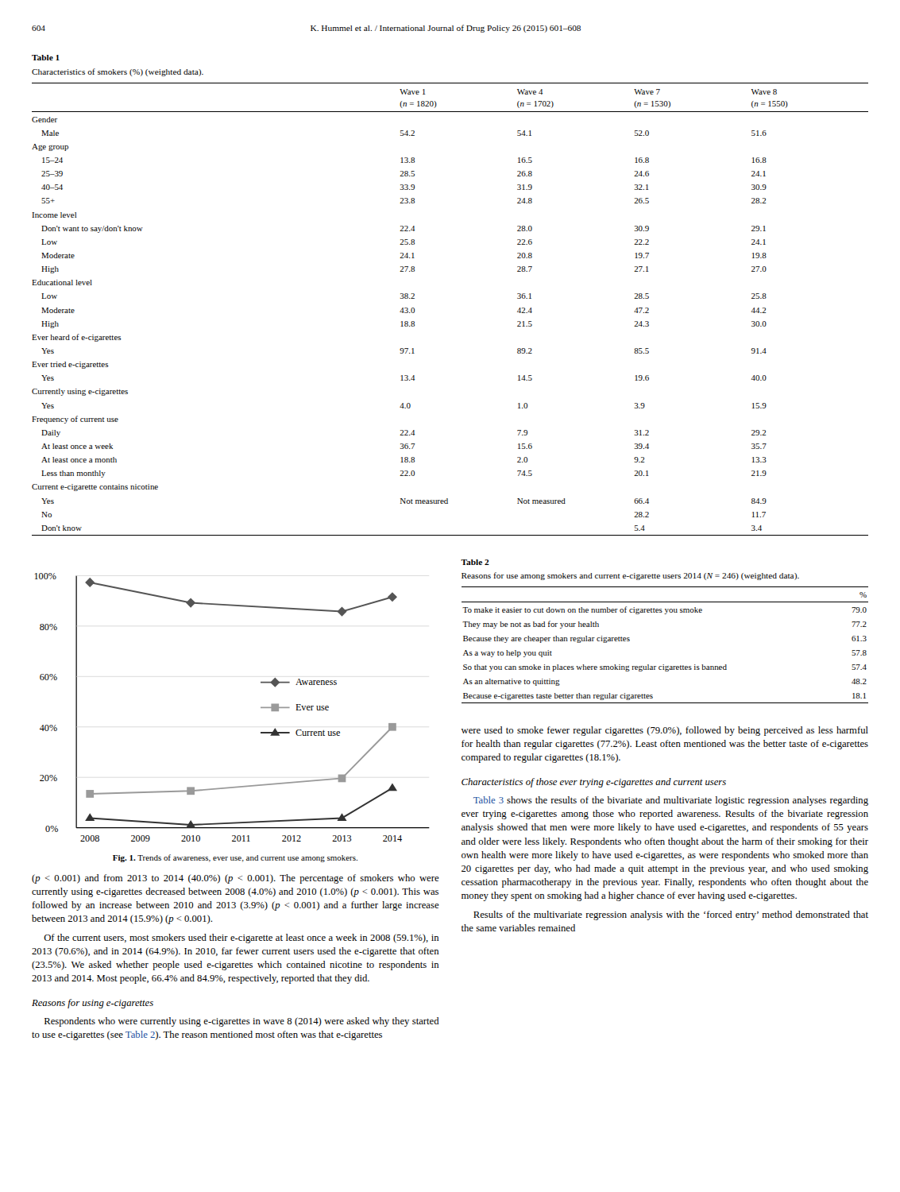604 K. Hummel et al. / International Journal of Drug Policy 26 (2015) 601–608
Table 1
Characteristics of smokers (%) (weighted data).
| | Wave 1 ( n = 1820) | Wave 4 ( n = 1702) | Wave 7 ( n = 1530) | Wave 8 ( n = 1550) |
| --- | --- | --- | --- | --- |
| Gender | | | | |
| Male | 54.2 | 54.1 | 52.0 | 51.6 |
| Age group | | | | |
| 15–24 | 13.8 | 16.5 | 16.8 | 16.8 |
| 25–39 | 28.5 | 26.8 | 24.6 | 24.1 |
| 40–54 | 33.9 | 31.9 | 32.1 | 30.9 |
| 55+ | 23.8 | 24.8 | 26.5 | 28.2 |
| Income level | | | | |
| Don't want to say/don't know | 22.4 | 28.0 | 30.9 | 29.1 |
| Low | 25.8 | 22.6 | 22.2 | 24.1 |
| Moderate | 24.1 | 20.8 | 19.7 | 19.8 |
| High | 27.8 | 28.7 | 27.1 | 27.0 |
| Educational level | | | | |
| Low | 38.2 | 36.1 | 28.5 | 25.8 |
| Moderate | 43.0 | 42.4 | 47.2 | 44.2 |
| High | 18.8 | 21.5 | 24.3 | 30.0 |
| Ever heard of e-cigarettes | | | | |
| Yes | 97.1 | 89.2 | 85.5 | 91.4 |
| Ever tried e-cigarettes | | | | |
| Yes | 13.4 | 14.5 | 19.6 | 40.0 |
| Currently using e-cigarettes | | | | |
| Yes | 4.0 | 1.0 | 3.9 | 15.9 |
| Frequency of current use | | | | |
| Daily | 22.4 | 7.9 | 31.2 | 29.2 |
| At least once a week | 36.7 | 15.6 | 39.4 | 35.7 |
| At least once a month | 18.8 | 2.0 | 9.2 | 13.3 |
| Less than monthly | 22.0 | 74.5 | 20.1 | 21.9 |
| Current e-cigarette contains nicotine | | | | |
| Yes | Not measured | Not measured | 66.4 | 84.9 |
| No | | | 28.2 | 11.7 |
| Don't know | | | 5.4 | 3.4 |
100% 80% 60% 40% 20% 0% 2008 2009 2010 2011 2012 2013 2014 Awareness Ever use Current use
Fig. 1. Trends of awareness, ever use, and current use among smokers.
(p < 0.001) and from 2013 to 2014 (40.0%) (p < 0.001). The percentage of smokers who were currently using e-cigarettes decreased between 2008 (4.0%) and 2010 (1.0%) (p < 0.001). This was followed by an increase between 2010 and 2013 (3.9%) (p < 0.001) and a further large increase between 2013 and 2014 (15.9%) (p < 0.001).
Of the current users, most smokers used their e-cigarette at least once a week in 2008 (59.1%), in 2013 (70.6%), and in 2014 (64.9%). In 2010, far fewer current users used the e-cigarette that often (23.5%). We asked whether people used e-cigarettes which contained nicotine to respondents in 2013 and 2014. Most people, 66.4% and 84.9%, respectively, reported that they did.
Reasons for using e-cigarettes
Respondents who were currently using e-cigarettes in wave 8 (2014) were asked why they started to use e-cigarettes (see Table 2). The reason mentioned most often was that e-cigarettes
Table 2
Reasons for use among smokers and current e-cigarette users 2014 (N = 246) (weighted data).
| | % |
| --- | --- |
| To make it easier to cut down on the number of cigarettes you smoke | 79.0 |
| They may be not as bad for your health | 77.2 |
| Because they are cheaper than regular cigarettes | 61.3 |
| As a way to help you quit | 57.8 |
| So that you can smoke in places where smoking regular cigarettes is banned | 57.4 |
| As an alternative to quitting | 48.2 |
| Because e-cigarettes taste better than regular cigarettes | 18.1 |
were used to smoke fewer regular cigarettes (79.0%), followed by being perceived as less harmful for health than regular cigarettes (77.2%). Least often mentioned was the better taste of e-cigarettes compared to regular cigarettes (18.1%).
Characteristics of those ever trying e-cigarettes and current users
Table 3 shows the results of the bivariate and multivariate logistic regression analyses regarding ever trying e-cigarettes among those who reported awareness. Results of the bivariate regression analysis showed that men were more likely to have used e-cigarettes, and respondents of 55 years and older were less likely. Respondents who often thought about the harm of their smoking for their own health were more likely to have used e-cigarettes, as were respondents who smoked more than 20 cigarettes per day, who had made a quit attempt in the previous year, and who used smoking cessation pharmacotherapy in the previous year. Finally, respondents who often thought about the money they spent on smoking had a higher chance of ever having used e-cigarettes.
Results of the multivariate regression analysis with the ‘forced entry’ method demonstrated that the same variables remained